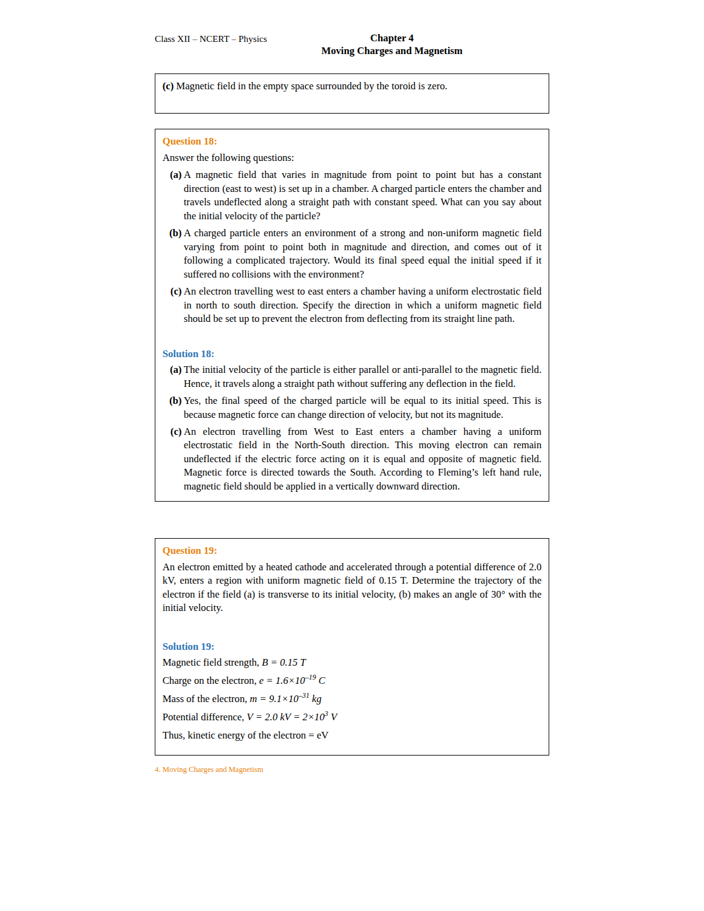Class XII – NCERT – Physics
Chapter 4
Moving Charges and Magnetism
(c) Magnetic field in the empty space surrounded by the toroid is zero.
Question 18:
Answer the following questions:
(a) A magnetic field that varies in magnitude from point to point but has a constant direction (east to west) is set up in a chamber. A charged particle enters the chamber and travels undeflected along a straight path with constant speed. What can you say about the initial velocity of the particle?
(b) A charged particle enters an environment of a strong and non-uniform magnetic field varying from point to point both in magnitude and direction, and comes out of it following a complicated trajectory. Would its final speed equal the initial speed if it suffered no collisions with the environment?
(c) An electron travelling west to east enters a chamber having a uniform electrostatic field in north to south direction. Specify the direction in which a uniform magnetic field should be set up to prevent the electron from deflecting from its straight line path.
Solution 18:
(a) The initial velocity of the particle is either parallel or anti-parallel to the magnetic field. Hence, it travels along a straight path without suffering any deflection in the field.
(b) Yes, the final speed of the charged particle will be equal to its initial speed. This is because magnetic force can change direction of velocity, but not its magnitude.
(c) An electron travelling from West to East enters a chamber having a uniform electrostatic field in the North-South direction. This moving electron can remain undeflected if the electric force acting on it is equal and opposite of magnetic field. Magnetic force is directed towards the South. According to Fleming’s left hand rule, magnetic field should be applied in a vertically downward direction.
Question 19:
An electron emitted by a heated cathode and accelerated through a potential difference of 2.0 kV, enters a region with uniform magnetic field of 0.15 T. Determine the trajectory of the electron if the field (a) is transverse to its initial velocity, (b) makes an angle of 30° with the initial velocity.
Solution 19:
Magnetic field strength, B = 0.15 T
Charge on the electron, e = 1.6×10–19 C
Mass of the electron, m = 9.1×10–31 kg
Potential difference, V = 2.0 kV = 2×103 V
Thus, kinetic energy of the electron = eV
4. Moving Charges and Magnetism